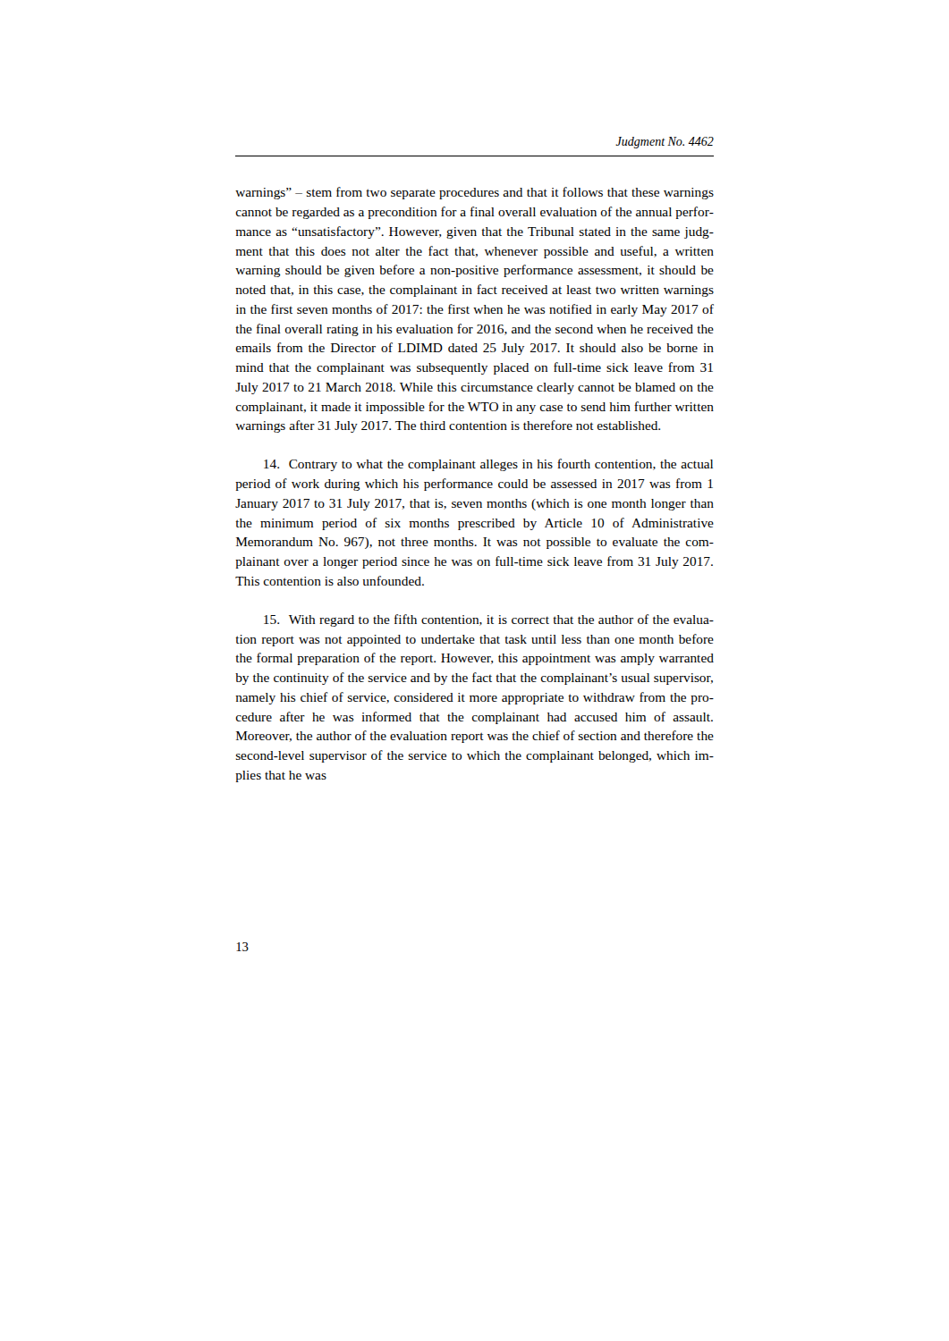Judgment No. 4462
warnings” – stem from two separate procedures and that it follows that these warnings cannot be regarded as a precondition for a final overall evaluation of the annual performance as “unsatisfactory”. However, given that the Tribunal stated in the same judgment that this does not alter the fact that, whenever possible and useful, a written warning should be given before a non-positive performance assessment, it should be noted that, in this case, the complainant in fact received at least two written warnings in the first seven months of 2017: the first when he was notified in early May 2017 of the final overall rating in his evaluation for 2016, and the second when he received the emails from the Director of LDIMD dated 25 July 2017. It should also be borne in mind that the complainant was subsequently placed on full-time sick leave from 31 July 2017 to 21 March 2018. While this circumstance clearly cannot be blamed on the complainant, it made it impossible for the WTO in any case to send him further written warnings after 31 July 2017. The third contention is therefore not established.
14. Contrary to what the complainant alleges in his fourth contention, the actual period of work during which his performance could be assessed in 2017 was from 1 January 2017 to 31 July 2017, that is, seven months (which is one month longer than the minimum period of six months prescribed by Article 10 of Administrative Memorandum No. 967), not three months. It was not possible to evaluate the complainant over a longer period since he was on full-time sick leave from 31 July 2017. This contention is also unfounded.
15. With regard to the fifth contention, it is correct that the author of the evaluation report was not appointed to undertake that task until less than one month before the formal preparation of the report. However, this appointment was amply warranted by the continuity of the service and by the fact that the complainant’s usual supervisor, namely his chief of service, considered it more appropriate to withdraw from the procedure after he was informed that the complainant had accused him of assault. Moreover, the author of the evaluation report was the chief of section and therefore the second-level supervisor of the service to which the complainant belonged, which implies that he was
13